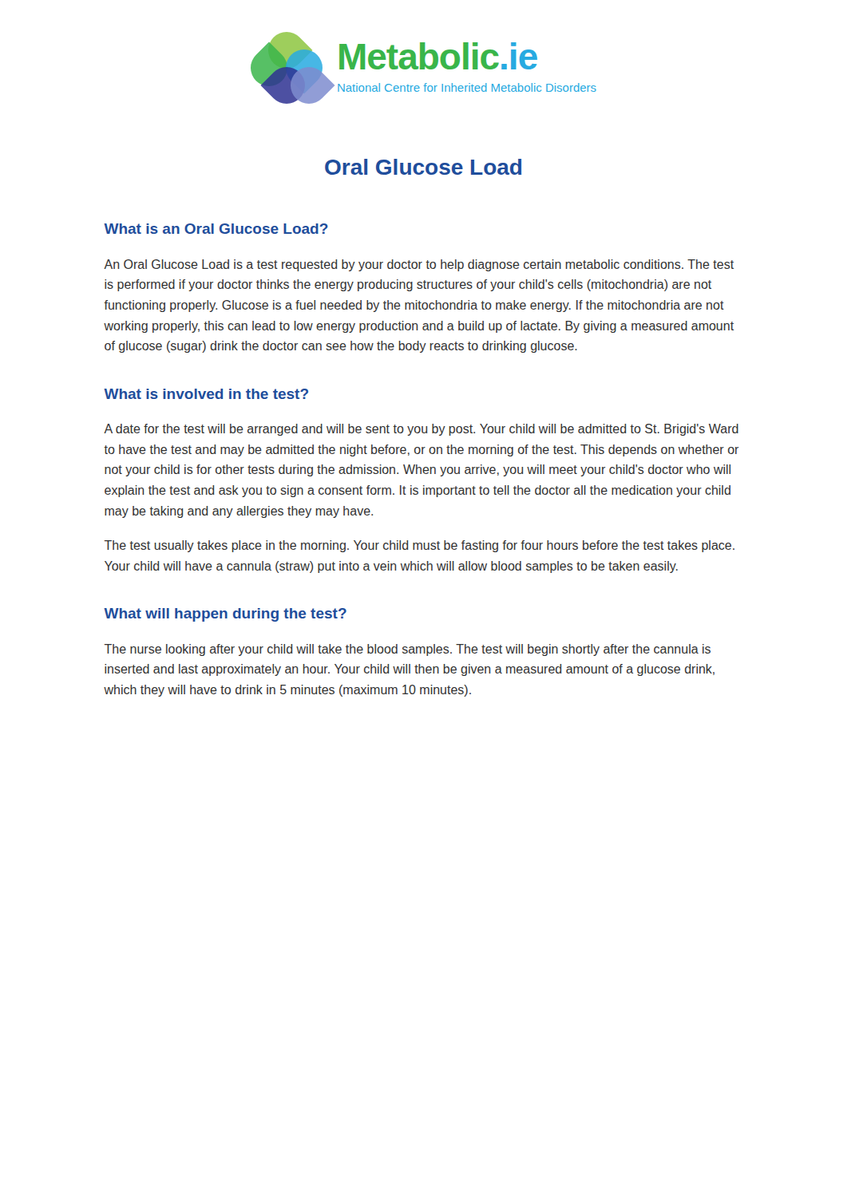Metabolic.ie
National Centre for Inherited Metabolic Disorders
Oral Glucose Load
What is an Oral Glucose Load?
An Oral Glucose Load is a test requested by your doctor to help diagnose certain metabolic conditions. The test is performed if your doctor thinks the energy producing structures of your child's cells (mitochondria) are not functioning properly. Glucose is a fuel needed by the mitochondria to make energy. If the mitochondria are not working properly, this can lead to low energy production and a build up of lactate. By giving a measured amount of glucose (sugar) drink the doctor can see how the body reacts to drinking glucose.
What is involved in the test?
A date for the test will be arranged and will be sent to you by post. Your child will be admitted to St. Brigid's Ward to have the test and may be admitted the night before, or on the morning of the test. This depends on whether or not your child is for other tests during the admission. When you arrive, you will meet your child's doctor who will explain the test and ask you to sign a consent form. It is important to tell the doctor all the medication your child may be taking and any allergies they may have.
The test usually takes place in the morning. Your child must be fasting for four hours before the test takes place. Your child will have a cannula (straw) put into a vein which will allow blood samples to be taken easily.
What will happen during the test?
The nurse looking after your child will take the blood samples. The test will begin shortly after the cannula is inserted and last approximately an hour. Your child will then be given a measured amount of a glucose drink, which they will have to drink in 5 minutes (maximum 10 minutes).